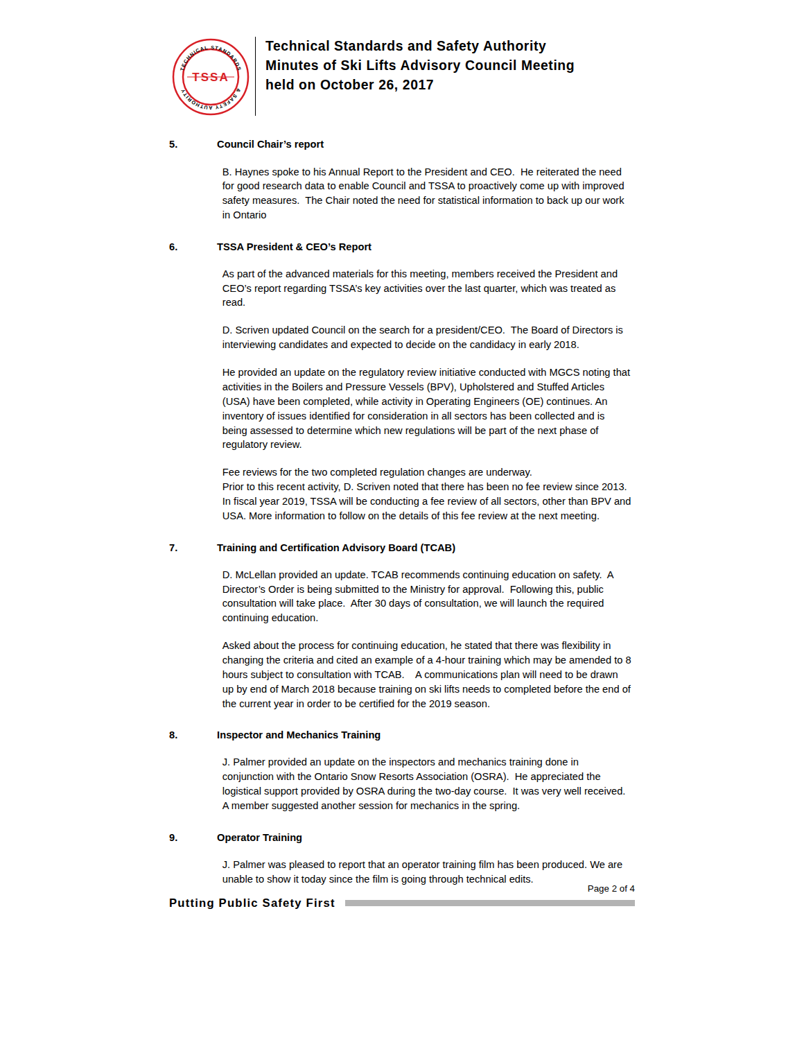TECHNICAL STANDARDS & SAFETY AUTHORITY TSSA
Technical Standards and Safety Authority
Minutes of Ski Lifts Advisory Council Meeting
held on October 26, 2017
5.
Council Chair’s report
B. Haynes spoke to his Annual Report to the President and CEO. He reiterated the need for good research data to enable Council and TSSA to proactively come up with improved safety measures. The Chair noted the need for statistical information to back up our work in Ontario
6.
TSSA President & CEO’s Report
As part of the advanced materials for this meeting, members received the President and CEO’s report regarding TSSA’s key activities over the last quarter, which was treated as read.
D. Scriven updated Council on the search for a president/CEO. The Board of Directors is interviewing candidates and expected to decide on the candidacy in early 2018.
He provided an update on the regulatory review initiative conducted with MGCS noting that activities in the Boilers and Pressure Vessels (BPV), Upholstered and Stuffed Articles (USA) have been completed, while activity in Operating Engineers (OE) continues. An inventory of issues identified for consideration in all sectors has been collected and is being assessed to determine which new regulations will be part of the next phase of regulatory review.
Fee reviews for the two completed regulation changes are underway.
Prior to this recent activity, D. Scriven noted that there has been no fee review since 2013. In fiscal year 2019, TSSA will be conducting a fee review of all sectors, other than BPV and USA. More information to follow on the details of this fee review at the next meeting.
7.
Training and Certification Advisory Board (TCAB)
D. McLellan provided an update. TCAB recommends continuing education on safety. A Director’s Order is being submitted to the Ministry for approval. Following this, public consultation will take place. After 30 days of consultation, we will launch the required continuing education.
Asked about the process for continuing education, he stated that there was flexibility in changing the criteria and cited an example of a 4-hour training which may be amended to 8 hours subject to consultation with TCAB. A communications plan will need to be drawn up by end of March 2018 because training on ski lifts needs to completed before the end of the current year in order to be certified for the 2019 season.
8.
Inspector and Mechanics Training
J. Palmer provided an update on the inspectors and mechanics training done in conjunction with the Ontario Snow Resorts Association (OSRA). He appreciated the logistical support provided by OSRA during the two-day course. It was very well received. A member suggested another session for mechanics in the spring.
9.
Operator Training
J. Palmer was pleased to report that an operator training film has been produced. We are unable to show it today since the film is going through technical edits.
Page 2 of 4
Putting Public Safety First